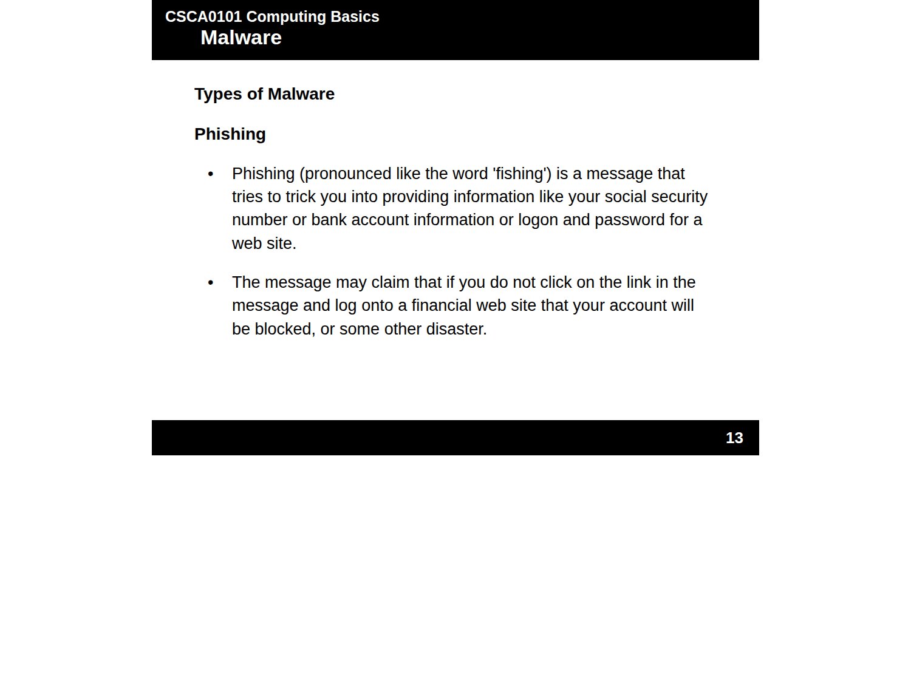CSCA0101 Computing Basics
Malware
Types of Malware
Phishing
Phishing (pronounced like the word 'fishing') is a message that tries to trick you into providing information like your social security number or bank account information or logon and password for a web site.
The message may claim that if you do not click on the link in the message and log onto a financial web site that your account will be blocked, or some other disaster.
13